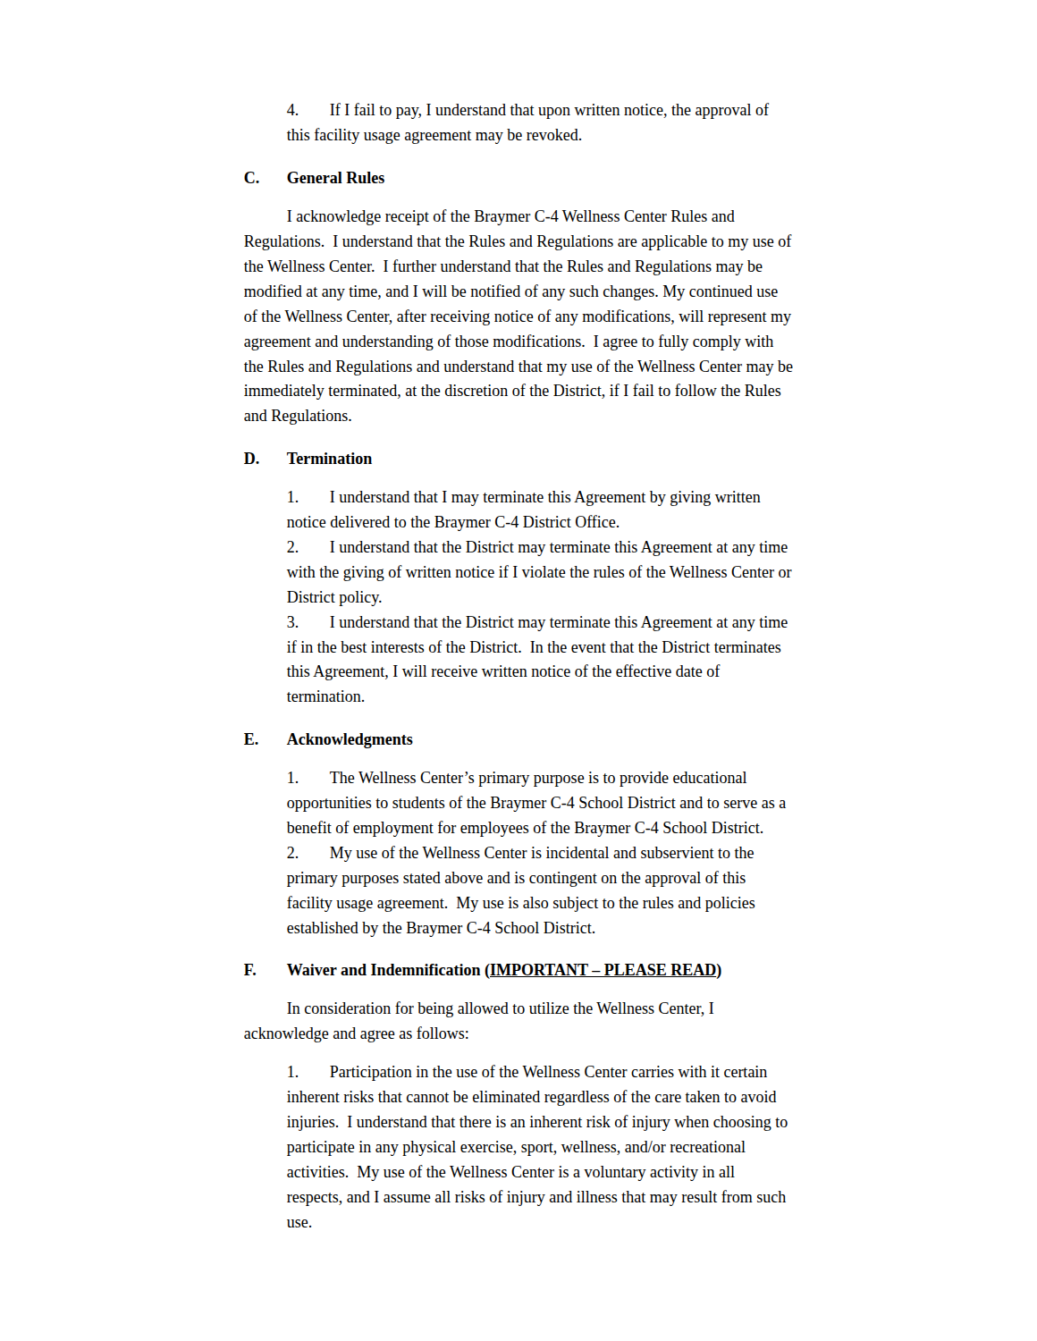4. If I fail to pay, I understand that upon written notice, the approval of this facility usage agreement may be revoked.
C. General Rules
I acknowledge receipt of the Braymer C-4 Wellness Center Rules and Regulations. I understand that the Rules and Regulations are applicable to my use of the Wellness Center. I further understand that the Rules and Regulations may be modified at any time, and I will be notified of any such changes. My continued use of the Wellness Center, after receiving notice of any modifications, will represent my agreement and understanding of those modifications. I agree to fully comply with the Rules and Regulations and understand that my use of the Wellness Center may be immediately terminated, at the discretion of the District, if I fail to follow the Rules and Regulations.
D. Termination
1. I understand that I may terminate this Agreement by giving written notice delivered to the Braymer C-4 District Office.
2. I understand that the District may terminate this Agreement at any time with the giving of written notice if I violate the rules of the Wellness Center or District policy.
3. I understand that the District may terminate this Agreement at any time if in the best interests of the District. In the event that the District terminates this Agreement, I will receive written notice of the effective date of termination.
E. Acknowledgments
1. The Wellness Center’s primary purpose is to provide educational opportunities to students of the Braymer C-4 School District and to serve as a benefit of employment for employees of the Braymer C-4 School District.
2. My use of the Wellness Center is incidental and subservient to the primary purposes stated above and is contingent on the approval of this facility usage agreement. My use is also subject to the rules and policies established by the Braymer C-4 School District.
F. Waiver and Indemnification (IMPORTANT – PLEASE READ)
In consideration for being allowed to utilize the Wellness Center, I acknowledge and agree as follows:
1. Participation in the use of the Wellness Center carries with it certain inherent risks that cannot be eliminated regardless of the care taken to avoid injuries. I understand that there is an inherent risk of injury when choosing to participate in any physical exercise, sport, wellness, and/or recreational activities. My use of the Wellness Center is a voluntary activity in all respects, and I assume all risks of injury and illness that may result from such use.